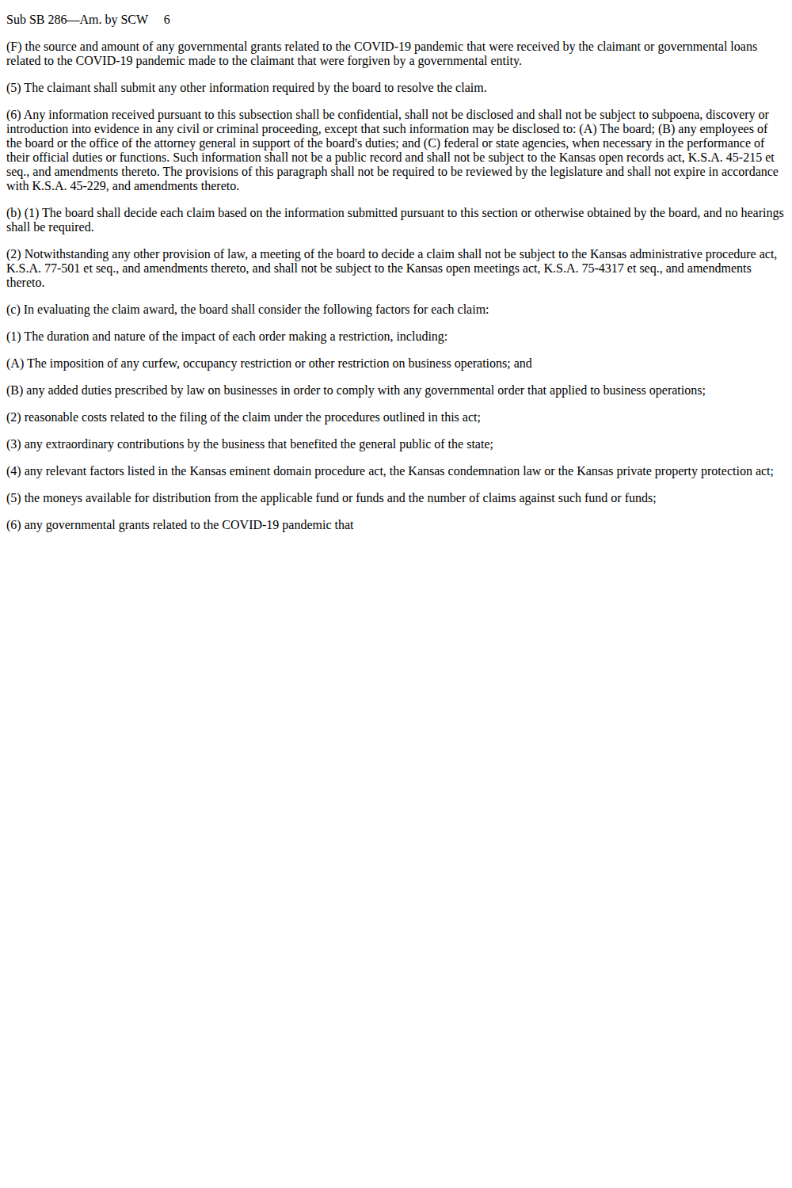Sub SB 286—Am. by SCW 6
(F) the source and amount of any governmental grants related to the COVID-19 pandemic that were received by the claimant or governmental loans related to the COVID-19 pandemic made to the claimant that were forgiven by a governmental entity.
(5) The claimant shall submit any other information required by the board to resolve the claim.
(6) Any information received pursuant to this subsection shall be confidential, shall not be disclosed and shall not be subject to subpoena, discovery or introduction into evidence in any civil or criminal proceeding, except that such information may be disclosed to: (A) The board; (B) any employees of the board or the office of the attorney general in support of the board's duties; and (C) federal or state agencies, when necessary in the performance of their official duties or functions. Such information shall not be a public record and shall not be subject to the Kansas open records act, K.S.A. 45-215 et seq., and amendments thereto. The provisions of this paragraph shall not be required to be reviewed by the legislature and shall not expire in accordance with K.S.A. 45-229, and amendments thereto.
(b) (1) The board shall decide each claim based on the information submitted pursuant to this section or otherwise obtained by the board, and no hearings shall be required.
(2) Notwithstanding any other provision of law, a meeting of the board to decide a claim shall not be subject to the Kansas administrative procedure act, K.S.A. 77-501 et seq., and amendments thereto, and shall not be subject to the Kansas open meetings act, K.S.A. 75-4317 et seq., and amendments thereto.
(c) In evaluating the claim award, the board shall consider the following factors for each claim:
(1) The duration and nature of the impact of each order making a restriction, including:
(A) The imposition of any curfew, occupancy restriction or other restriction on business operations; and
(B) any added duties prescribed by law on businesses in order to comply with any governmental order that applied to business operations;
(2) reasonable costs related to the filing of the claim under the procedures outlined in this act;
(3) any extraordinary contributions by the business that benefited the general public of the state;
(4) any relevant factors listed in the Kansas eminent domain procedure act, the Kansas condemnation law or the Kansas private property protection act;
(5) the moneys available for distribution from the applicable fund or funds and the number of claims against such fund or funds;
(6) any governmental grants related to the COVID-19 pandemic that